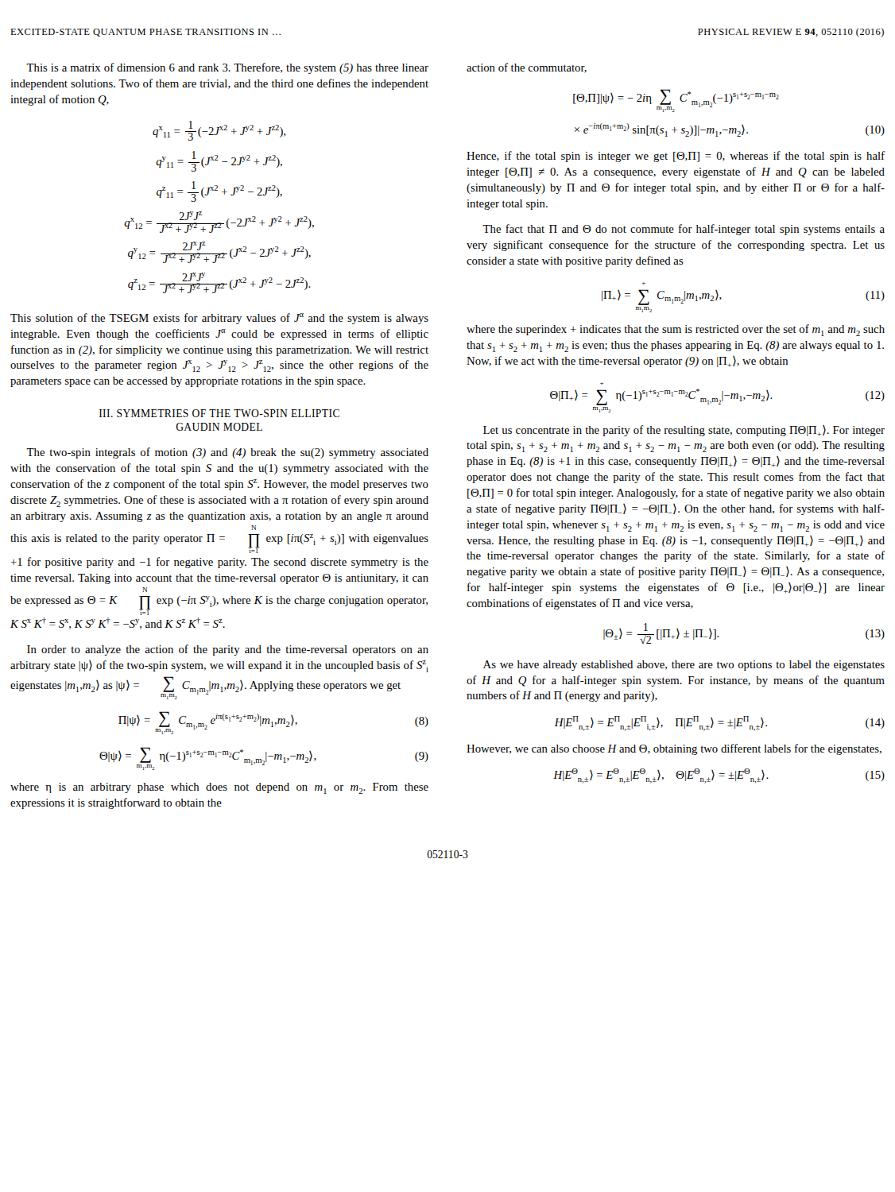Excited-state quantum phase transitions in …
PHYSICAL REVIEW E 94, 052110 (2016)
This is a matrix of dimension 6 and rank 3. Therefore, the system (5) has three linear independent solutions. Two of them are trivial, and the third one defines the independent integral of motion Q,
qx11 = 13(−2Jx2 + Jy2 + Jz2),
qy11 = 13(Jx2 − 2Jy2 + Jz2),
qz11 = 13(Jx2 + Jy2 − 2Jz2),
qx12 = 2JyJz Jx2 + Jy2 + Jz2(−2Jx2 + Jy2 + Jz2),
qy12 = 2JxJz Jx2 + Jy2 + Jz2(Jx2 − 2Jy2 + Jz2),
qz12 = 2JxJy Jx2 + Jy2 + Jz2(Jx2 + Jy2 − 2Jz2).
This solution of the TSEGM exists for arbitrary values of Jα and the system is always integrable. Even though the coefficients Jα could be expressed in terms of elliptic function as in (2), for simplicity we continue using this parametrization. We will restrict ourselves to the parameter region Jx12 > Jy12 > Jz12, since the other regions of the parameters space can be accessed by appropriate rotations in the spin space.
III. Symmetries of the two-spin elliptic
Gaudin model
The two-spin integrals of motion (3) and (4) break the su(2) symmetry associated with the conservation of the total spin S and the u(1) symmetry associated with the conservation of the z component of the total spin Sz. However, the model preserves two discrete Z2 symmetries. One of these is associated with a π rotation of every spin around an arbitrary axis. Assuming z as the quantization axis, a rotation by an angle π around this axis is related to the parity operator Π = N∏i=1 exp [iπ(Szi + si)] with eigenvalues +1 for positive parity and −1 for negative parity. The second discrete symmetry is the time reversal. Taking into account that the time-reversal operator Θ is antiunitary, it can be expressed as Θ = K N∏i=1 exp (−iπ Syi), where K is the charge conjugation operator, K Sx K† = Sx, K Sy K† = −Sy, and K Sz K† = Sz.
In order to analyze the action of the parity and the time-reversal operators on an arbitrary state |ψ⟩ of the two-spin system, we will expand it in the uncoupled basis of Szi eigenstates |m1,m2⟩ as |ψ⟩ = ∑m1m2 Cm1m2|m1,m2⟩. Applying these operators we get
Π|ψ⟩ = ∑m1,m2 Cm1,m2 eiπ(s1+s2+m2)|m1,m2⟩,
(8)
Θ|ψ⟩ = ∑m1,m2 η(−1)s1+s2−m1−m2C*m1,m2|−m1,−m2⟩,
(9)
where η is an arbitrary phase which does not depend on m1 or m2. From these expressions it is straightforward to obtain the
action of the commutator,
[Θ,Π]|ψ⟩ = − 2iη ∑m1,m2 C*m1,m2(−1)s1+s2−m1−m2
× e−iπ(m1+m2) sin[π(s1 + s2)]|−m1,−m2⟩.
(10)
Hence, if the total spin is integer we get [Θ,Π] = 0, whereas if the total spin is half integer [Θ,Π] ≠ 0. As a consequence, every eigenstate of H and Q can be labeled (simultaneously) by Π and Θ for integer total spin, and by either Π or Θ for a half-integer total spin.
The fact that Π and Θ do not commute for half-integer total spin systems entails a very significant consequence for the structure of the corresponding spectra. Let us consider a state with positive parity defined as
|Π+⟩ = +∑m1m2 Cm1m2|m1,m2⟩,
(11)
where the superindex + indicates that the sum is restricted over the set of m1 and m2 such that s1 + s2 + m1 + m2 is even; thus the phases appearing in Eq. (8) are always equal to 1. Now, if we act with the time-reversal operator (9) on |Π+⟩, we obtain
Θ|Π+⟩ = +∑m1,m2 η(−1)s1+s2−m1−m2C*m1,m2|−m1,−m2⟩.
(12)
Let us concentrate in the parity of the resulting state, computing ΠΘ|Π+⟩. For integer total spin, s1 + s2 + m1 + m2 and s1 + s2 − m1 − m2 are both even (or odd). The resulting phase in Eq. (8) is +1 in this case, consequently ΠΘ|Π+⟩ = Θ|Π+⟩ and the time-reversal operator does not change the parity of the state. This result comes from the fact that [Θ,Π] = 0 for total spin integer. Analogously, for a state of negative parity we also obtain a state of negative parity ΠΘ|Π−⟩ = −Θ|Π−⟩. On the other hand, for systems with half-integer total spin, whenever s1 + s2 + m1 + m2 is even, s1 + s2 − m1 − m2 is odd and vice versa. Hence, the resulting phase in Eq. (8) is −1, consequently ΠΘ|Π+⟩ = −Θ|Π+⟩ and the time-reversal operator changes the parity of the state. Similarly, for a state of negative parity we obtain a state of positive parity ΠΘ|Π−⟩ = Θ|Π−⟩. As a consequence, for half-integer spin systems the eigenstates of Θ [i.e., |Θ+⟩or|Θ−⟩] are linear combinations of eigenstates of Π and vice versa,
|Θ±⟩ = 1√2[|Π+⟩ ± |Π−⟩].
(13)
As we have already established above, there are two options to label the eigenstates of H and Q for a half-integer spin system. For instance, by means of the quantum numbers of H and Π (energy and parity),
H|EΠn,±⟩ = EΠn,±|EΠi,±⟩, Π|EΠn,±⟩ = ±|EΠn,±⟩.
(14)
However, we can also choose H and Θ, obtaining two different labels for the eigenstates,
H|EΘn,±⟩ = EΘn,±|EΘn,±⟩, Θ|EΘn,±⟩ = ±|EΘn,±⟩.
(15)
052110-3